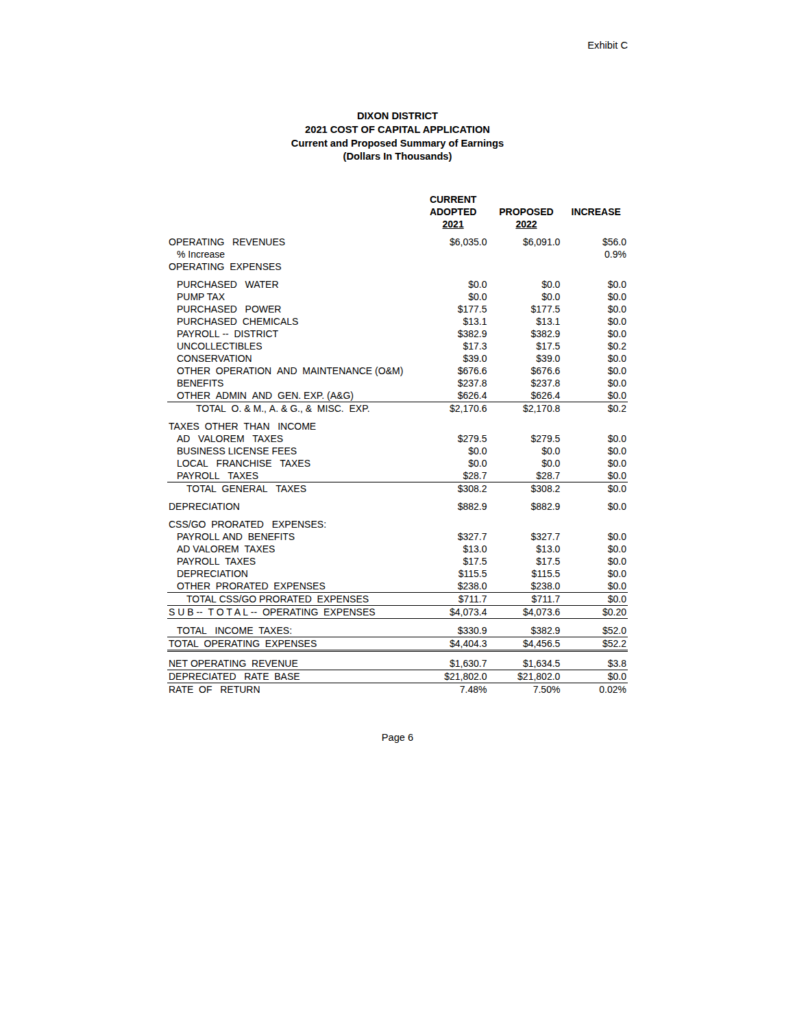Exhibit C
DIXON DISTRICT
2021 COST OF CAPITAL APPLICATION
Current and Proposed Summary of Earnings
(Dollars In Thousands)
| | CURRENT | | |
| | ADOPTED | PROPOSED | INCREASE |
| | 2021 | 2022 | |
| OPERATING REVENUES | $6,035.0 | $6,091.0 | $56.0 |
| % Increase | | | 0.9% |
| OPERATING EXPENSES | | | |
| PURCHASED WATER | $0.0 | $0.0 | $0.0 |
| PUMP TAX | $0.0 | $0.0 | $0.0 |
| PURCHASED POWER | $177.5 | $177.5 | $0.0 |
| PURCHASED CHEMICALS | $13.1 | $13.1 | $0.0 |
| PAYROLL -- DISTRICT | $382.9 | $382.9 | $0.0 |
| UNCOLLECTIBLES | $17.3 | $17.5 | $0.2 |
| CONSERVATION | $39.0 | $39.0 | $0.0 |
| OTHER OPERATION AND MAINTENANCE (O&M) | $676.6 | $676.6 | $0.0 |
| BENEFITS | $237.8 | $237.8 | $0.0 |
| OTHER ADMIN AND GEN. EXP. (A&G) | $626.4 | $626.4 | $0.0 |
| TOTAL O. & M., A. & G., & MISC. EXP. | $2,170.6 | $2,170.8 | $0.2 |
| TAXES OTHER THAN INCOME | | | |
| AD VALOREM TAXES | $279.5 | $279.5 | $0.0 |
| BUSINESS LICENSE FEES | $0.0 | $0.0 | $0.0 |
| LOCAL FRANCHISE TAXES | $0.0 | $0.0 | $0.0 |
| PAYROLL TAXES | $28.7 | $28.7 | $0.0 |
| TOTAL GENERAL TAXES | $308.2 | $308.2 | $0.0 |
| DEPRECIATION | $882.9 | $882.9 | $0.0 |
| CSS/GO PRORATED EXPENSES: | | | |
| PAYROLL AND BENEFITS | $327.7 | $327.7 | $0.0 |
| AD VALOREM TAXES | $13.0 | $13.0 | $0.0 |
| PAYROLL TAXES | $17.5 | $17.5 | $0.0 |
| DEPRECIATION | $115.5 | $115.5 | $0.0 |
| OTHER PRORATED EXPENSES | $238.0 | $238.0 | $0.0 |
| TOTAL CSS/GO PRORATED EXPENSES | $711.7 | $711.7 | $0.0 |
| S U B -- T O T A L -- OPERATING EXPENSES | $4,073.4 | $4,073.6 | $0.20 |
| TOTAL INCOME TAXES: | $330.9 | $382.9 | $52.0 |
| TOTAL OPERATING EXPENSES | $4,404.3 | $4,456.5 | $52.2 |
| NET OPERATING REVENUE | $1,630.7 | $1,634.5 | $3.8 |
| DEPRECIATED RATE BASE | $21,802.0 | $21,802.0 | $0.0 |
| RATE OF RETURN | 7.48% | 7.50% | 0.02% |
Page 6